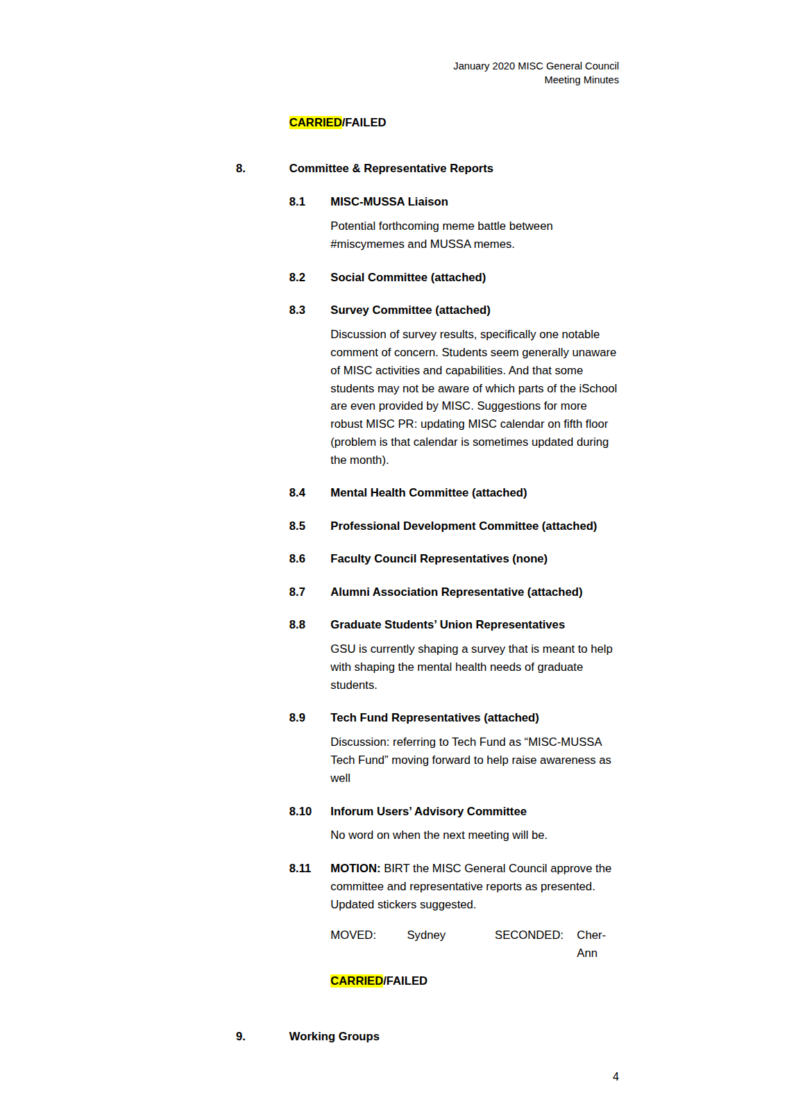January 2020 MISC General Council
Meeting Minutes
CARRIED/FAILED
8. Committee & Representative Reports
8.1 MISC-MUSSA Liaison
Potential forthcoming meme battle between #miscymemes and MUSSA memes.
8.2 Social Committee (attached)
8.3 Survey Committee (attached)
Discussion of survey results, specifically one notable comment of concern. Students seem generally unaware of MISC activities and capabilities. And that some students may not be aware of which parts of the iSchool are even provided by MISC. Suggestions for more robust MISC PR: updating MISC calendar on fifth floor (problem is that calendar is sometimes updated during the month).
8.4 Mental Health Committee (attached)
8.5 Professional Development Committee (attached)
8.6 Faculty Council Representatives (none)
8.7 Alumni Association Representative (attached)
8.8 Graduate Students’ Union Representatives
GSU is currently shaping a survey that is meant to help with shaping the mental health needs of graduate students.
8.9 Tech Fund Representatives (attached)
Discussion: referring to Tech Fund as “MISC-MUSSA Tech Fund” moving forward to help raise awareness as well
8.10 Inforum Users’ Advisory Committee
No word on when the next meeting will be.
8.11 MOTION: BIRT the MISC General Council approve the committee and representative reports as presented. Updated stickers suggested.
MOVED: Sydney SECONDED: Cher-Ann
CARRIED/FAILED
9. Working Groups
4